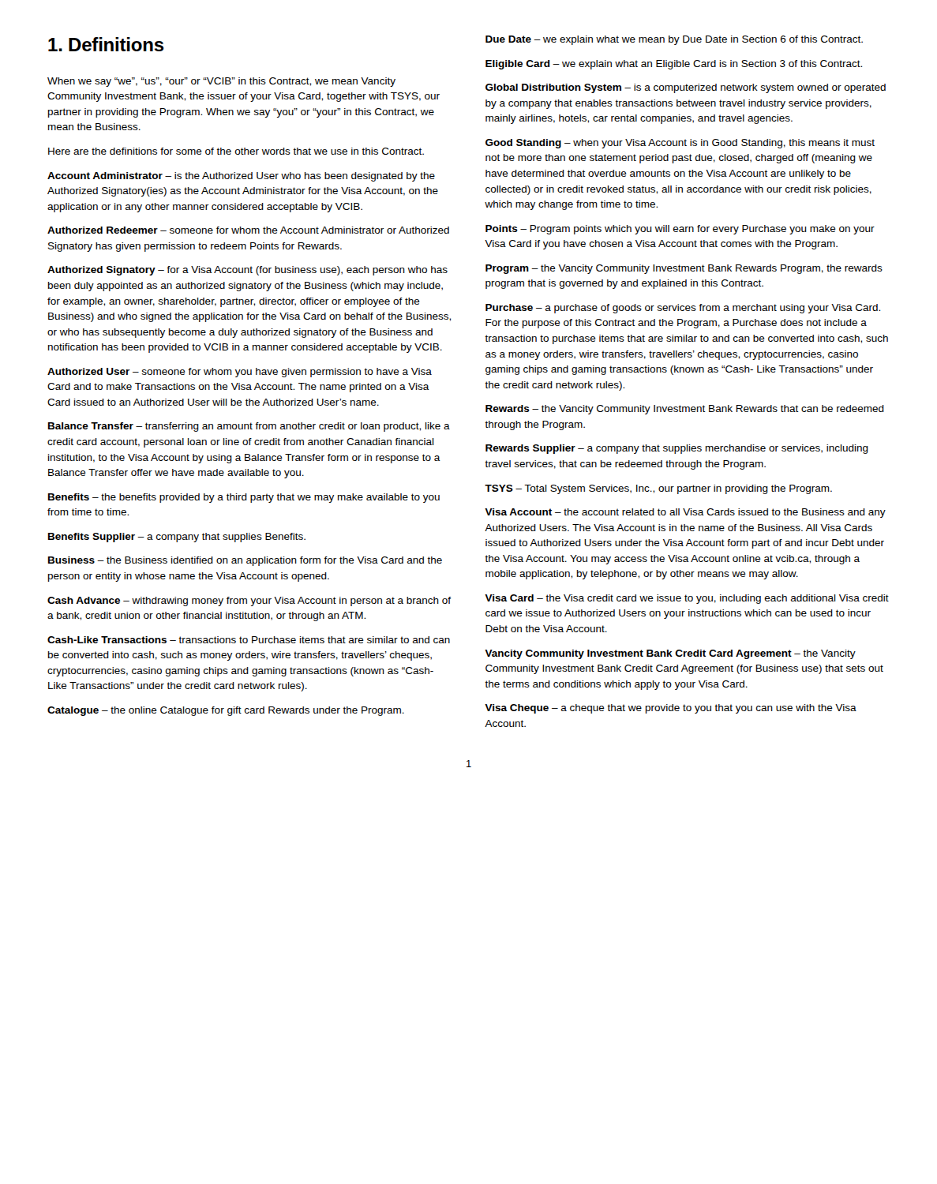1. Definitions
When we say “we”, “us”, “our” or “VCIB” in this Contract, we mean Vancity Community Investment Bank, the issuer of your Visa Card, together with TSYS, our partner in providing the Program. When we say “you” or “your” in this Contract, we mean the Business.
Here are the definitions for some of the other words that we use in this Contract.
Account Administrator – is the Authorized User who has been designated by the Authorized Signatory(ies) as the Account Administrator for the Visa Account, on the application or in any other manner considered acceptable by VCIB.
Authorized Redeemer – someone for whom the Account Administrator or Authorized Signatory has given permission to redeem Points for Rewards.
Authorized Signatory – for a Visa Account (for business use), each person who has been duly appointed as an authorized signatory of the Business (which may include, for example, an owner, shareholder, partner, director, officer or employee of the Business) and who signed the application for the Visa Card on behalf of the Business, or who has subsequently become a duly authorized signatory of the Business and notification has been provided to VCIB in a manner considered acceptable by VCIB.
Authorized User – someone for whom you have given permission to have a Visa Card and to make Transactions on the Visa Account. The name printed on a Visa Card issued to an Authorized User will be the Authorized User’s name.
Balance Transfer – transferring an amount from another credit or loan product, like a credit card account, personal loan or line of credit from another Canadian financial institution, to the Visa Account by using a Balance Transfer form or in response to a Balance Transfer offer we have made available to you.
Benefits – the benefits provided by a third party that we may make available to you from time to time.
Benefits Supplier – a company that supplies Benefits.
Business – the Business identified on an application form for the Visa Card and the person or entity in whose name the Visa Account is opened.
Cash Advance – withdrawing money from your Visa Account in person at a branch of a bank, credit union or other financial institution, or through an ATM.
Cash-Like Transactions – transactions to Purchase items that are similar to and can be converted into cash, such as money orders, wire transfers, travellers’ cheques, cryptocurrencies, casino gaming chips and gaming transactions (known as “Cash-Like Transactions” under the credit card network rules).
Catalogue – the online Catalogue for gift card Rewards under the Program.
Due Date – we explain what we mean by Due Date in Section 6 of this Contract.
Eligible Card – we explain what an Eligible Card is in Section 3 of this Contract.
Global Distribution System – is a computerized network system owned or operated by a company that enables transactions between travel industry service providers, mainly airlines, hotels, car rental companies, and travel agencies.
Good Standing – when your Visa Account is in Good Standing, this means it must not be more than one statement period past due, closed, charged off (meaning we have determined that overdue amounts on the Visa Account are unlikely to be collected) or in credit revoked status, all in accordance with our credit risk policies, which may change from time to time.
Points – Program points which you will earn for every Purchase you make on your Visa Card if you have chosen a Visa Account that comes with the Program.
Program – the Vancity Community Investment Bank Rewards Program, the rewards program that is governed by and explained in this Contract.
Purchase – a purchase of goods or services from a merchant using your Visa Card. For the purpose of this Contract and the Program, a Purchase does not include a transaction to purchase items that are similar to and can be converted into cash, such as a money orders, wire transfers, travellers’ cheques, cryptocurrencies, casino gaming chips and gaming transactions (known as “Cash- Like Transactions” under the credit card network rules).
Rewards – the Vancity Community Investment Bank Rewards that can be redeemed through the Program.
Rewards Supplier – a company that supplies merchandise or services, including travel services, that can be redeemed through the Program.
TSYS – Total System Services, Inc., our partner in providing the Program.
Visa Account – the account related to all Visa Cards issued to the Business and any Authorized Users. The Visa Account is in the name of the Business. All Visa Cards issued to Authorized Users under the Visa Account form part of and incur Debt under the Visa Account. You may access the Visa Account online at vcib.ca, through a mobile application, by telephone, or by other means we may allow.
Visa Card – the Visa credit card we issue to you, including each additional Visa credit card we issue to Authorized Users on your instructions which can be used to incur Debt on the Visa Account.
Vancity Community Investment Bank Credit Card Agreement – the Vancity Community Investment Bank Credit Card Agreement (for Business use) that sets out the terms and conditions which apply to your Visa Card.
Visa Cheque – a cheque that we provide to you that you can use with the Visa Account.
1